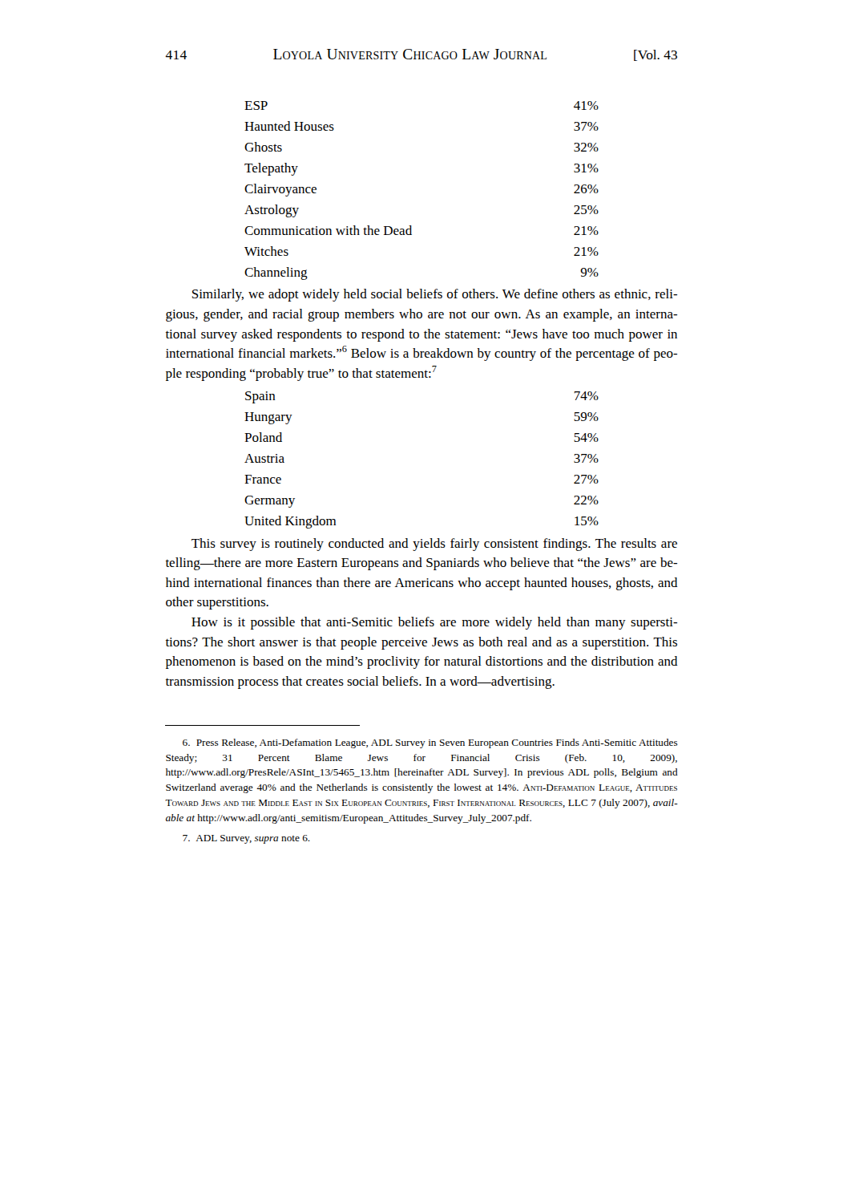414 Loyola University Chicago Law Journal [Vol. 43
| ESP | 41% |
| Haunted Houses | 37% |
| Ghosts | 32% |
| Telepathy | 31% |
| Clairvoyance | 26% |
| Astrology | 25% |
| Communication with the Dead | 21% |
| Witches | 21% |
| Channeling | 9% |
Similarly, we adopt widely held social beliefs of others. We define others as ethnic, religious, gender, and racial group members who are not our own. As an example, an international survey asked respondents to respond to the statement: “Jews have too much power in international financial markets.”6 Below is a breakdown by country of the percentage of people responding “probably true” to that statement:7
| Spain | 74% |
| Hungary | 59% |
| Poland | 54% |
| Austria | 37% |
| France | 27% |
| Germany | 22% |
| United Kingdom | 15% |
This survey is routinely conducted and yields fairly consistent findings. The results are telling—there are more Eastern Europeans and Spaniards who believe that “the Jews” are behind international finances than there are Americans who accept haunted houses, ghosts, and other superstitions.
How is it possible that anti-Semitic beliefs are more widely held than many superstitions? The short answer is that people perceive Jews as both real and as a superstition. This phenomenon is based on the mind’s proclivity for natural distortions and the distribution and transmission process that creates social beliefs. In a word—advertising.
6. Press Release, Anti-Defamation League, ADL Survey in Seven European Countries Finds Anti-Semitic Attitudes Steady; 31 Percent Blame Jews for Financial Crisis (Feb. 10, 2009), http://www.adl.org/PresRele/ASInt_13/5465_13.htm [hereinafter ADL Survey]. In previous ADL polls, Belgium and Switzerland average 40% and the Netherlands is consistently the lowest at 14%. Anti-Defamation League, Attitudes Toward Jews and the Middle East in Six European Countries, First International Resources, LLC 7 (July 2007), available at http://www.adl.org/anti_semitism/European_Attitudes_Survey_July_2007.pdf.
7. ADL Survey, supra note 6.